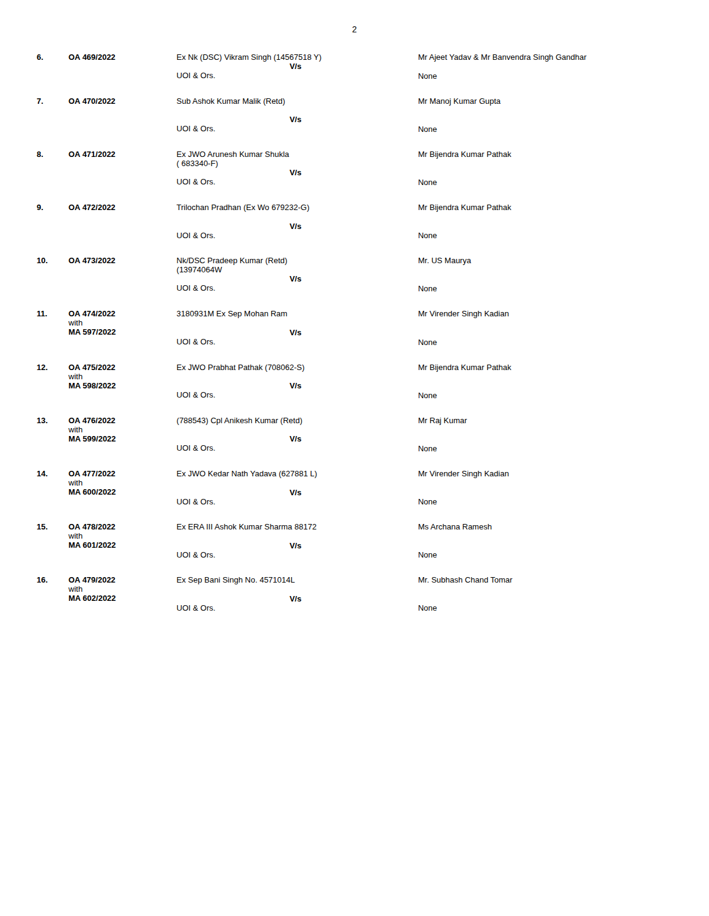2
| 6. | OA 469/2022 | Ex Nk (DSC) Vikram Singh (14567518 Y) V/s UOI & Ors. | Mr Ajeet Yadav & Mr Banvendra Singh Gandhar None |
| 7. | OA 470/2022 | Sub Ashok Kumar Malik (Retd) V/s UOI & Ors. | Mr Manoj Kumar Gupta None |
| 8. | OA 471/2022 | Ex JWO Arunesh Kumar Shukla ( 683340-F) V/s UOI & Ors. | Mr Bijendra Kumar Pathak None |
| 9. | OA 472/2022 | Trilochan Pradhan (Ex Wo 679232-G) V/s UOI & Ors. | Mr Bijendra Kumar Pathak None |
| 10. | OA 473/2022 | Nk/DSC Pradeep Kumar (Retd) (13974064W V/s UOI & Ors. | Mr. US Maurya None |
| 11. | OA 474/2022 with MA 597/2022 | 3180931M Ex Sep Mohan Ram V/s UOI & Ors. | Mr Virender Singh Kadian None |
| 12. | OA 475/2022 with MA 598/2022 | Ex JWO Prabhat Pathak (708062-S) V/s UOI & Ors. | Mr Bijendra Kumar Pathak None |
| 13. | OA 476/2022 with MA 599/2022 | (788543) Cpl Anikesh Kumar (Retd) V/s UOI & Ors. | Mr Raj Kumar None |
| 14. | OA 477/2022 with MA 600/2022 | Ex JWO Kedar Nath Yadava (627881 L) V/s UOI & Ors. | Mr Virender Singh Kadian None |
| 15. | OA 478/2022 with MA 601/2022 | Ex ERA III Ashok Kumar Sharma 88172 V/s UOI & Ors. | Ms Archana Ramesh None |
| 16. | OA 479/2022 with MA 602/2022 | Ex Sep Bani Singh No. 4571014L V/s UOI & Ors. | Mr. Subhash Chand Tomar None |